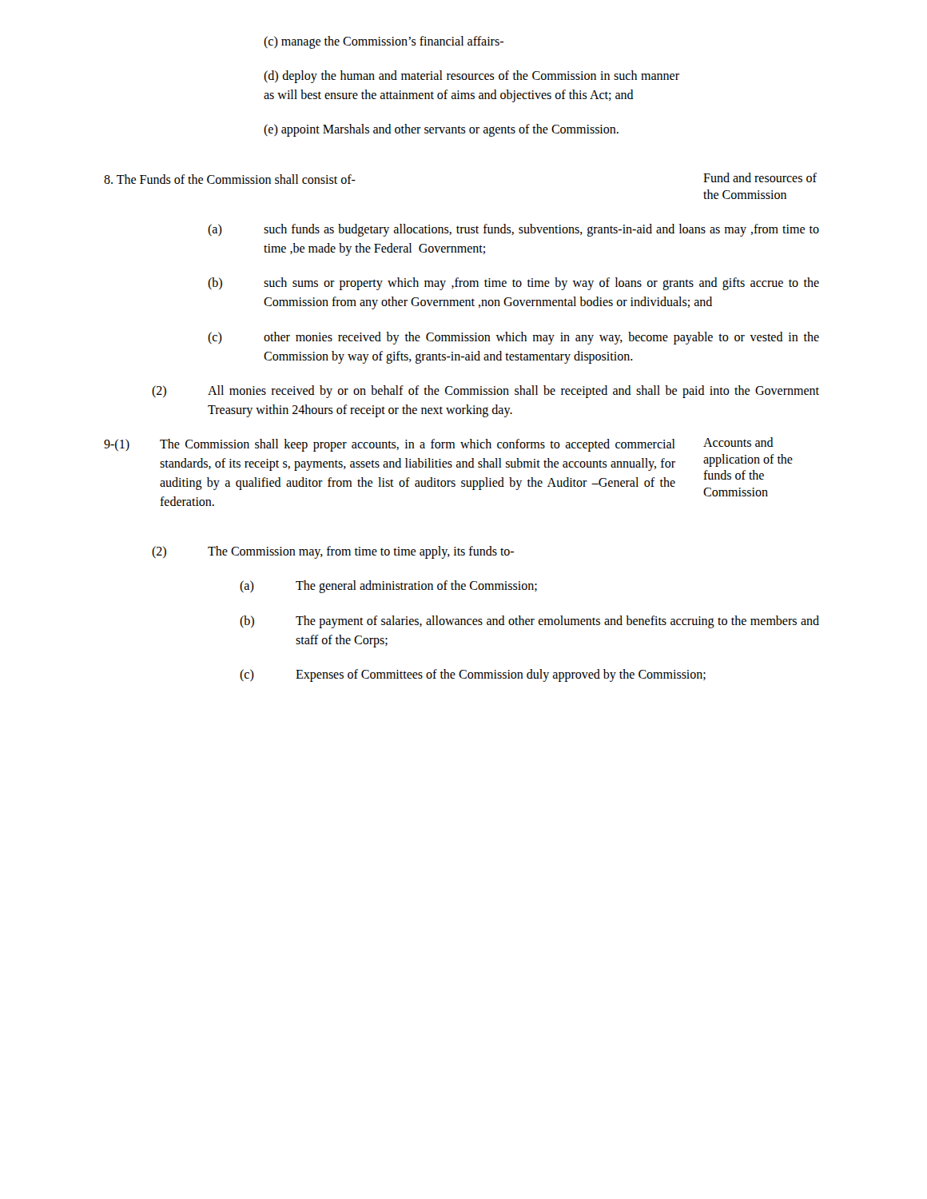(c) manage the Commission’s financial affairs-
(d) deploy the human and material resources of the Commission in such manner as will best ensure the attainment of aims and objectives of this Act; and
(e) appoint Marshals and other servants or agents of the Commission.
8. The Funds of the Commission shall consist of-
Fund and resources of the Commission
(a) such funds as budgetary allocations, trust funds, subventions, grants-in-aid and loans as may ,from time to time ,be made by the Federal Government;
(b) such sums or property which may ,from time to time by way of loans or grants and gifts accrue to the Commission from any other Government ,non Governmental bodies or individuals; and
(c) other monies received by the Commission which may in any way, become payable to or vested in the Commission by way of gifts, grants-in-aid and testamentary disposition.
(2) All monies received by or on behalf of the Commission shall be receipted and shall be paid into the Government Treasury within 24hours of receipt or the next working day.
9-(1) The Commission shall keep proper accounts, in a form which conforms to accepted commercial standards, of its receipt s, payments, assets and liabilities and shall submit the accounts annually, for auditing by a qualified auditor from the list of auditors supplied by the Auditor –General of the federation.
Accounts and application of the funds of the Commission
(2) The Commission may, from time to time apply, its funds to-
(a) The general administration of the Commission;
(b) The payment of salaries, allowances and other emoluments and benefits accruing to the members and staff of the Corps;
(c) Expenses of Committees of the Commission duly approved by the Commission;